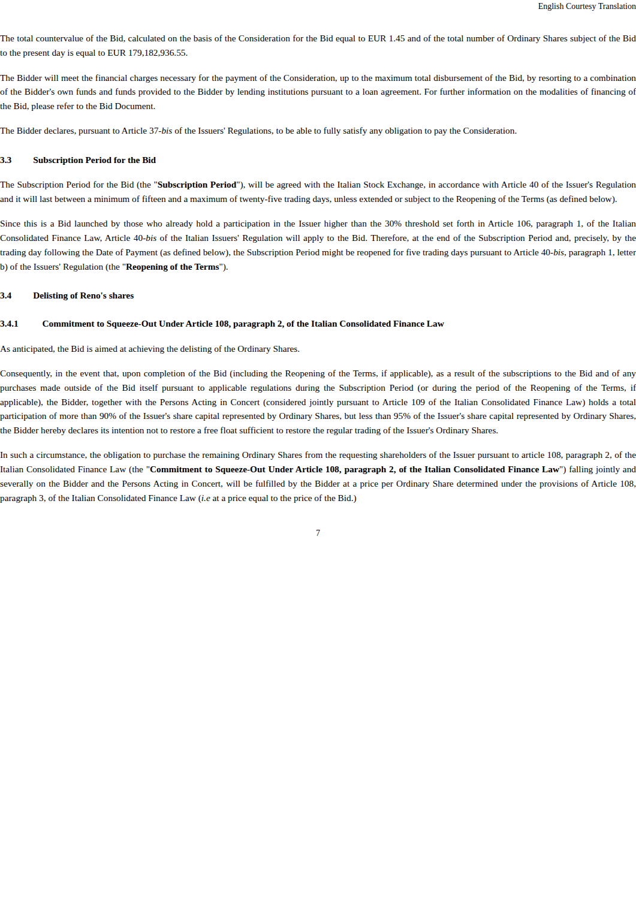English Courtesy Translation
The total countervalue of the Bid, calculated on the basis of the Consideration for the Bid equal to EUR 1.45 and of the total number of Ordinary Shares subject of the Bid to the present day is equal to EUR 179,182,936.55.
The Bidder will meet the financial charges necessary for the payment of the Consideration, up to the maximum total disbursement of the Bid, by resorting to a combination of the Bidder's own funds and funds provided to the Bidder by lending institutions pursuant to a loan agreement. For further information on the modalities of financing of the Bid, please refer to the Bid Document.
The Bidder declares, pursuant to Article 37-bis of the Issuers' Regulations, to be able to fully satisfy any obligation to pay the Consideration.
3.3 Subscription Period for the Bid
The Subscription Period for the Bid (the "Subscription Period"), will be agreed with the Italian Stock Exchange, in accordance with Article 40 of the Issuer's Regulation and it will last between a minimum of fifteen and a maximum of twenty-five trading days, unless extended or subject to the Reopening of the Terms (as defined below).
Since this is a Bid launched by those who already hold a participation in the Issuer higher than the 30% threshold set forth in Article 106, paragraph 1, of the Italian Consolidated Finance Law, Article 40-bis of the Italian Issuers' Regulation will apply to the Bid. Therefore, at the end of the Subscription Period and, precisely, by the trading day following the Date of Payment (as defined below), the Subscription Period might be reopened for five trading days pursuant to Article 40-bis, paragraph 1, letter b) of the Issuers' Regulation (the "Reopening of the Terms").
3.4 Delisting of Reno's shares
3.4.1 Commitment to Squeeze-Out Under Article 108, paragraph 2, of the Italian Consolidated Finance Law
As anticipated, the Bid is aimed at achieving the delisting of the Ordinary Shares.
Consequently, in the event that, upon completion of the Bid (including the Reopening of the Terms, if applicable), as a result of the subscriptions to the Bid and of any purchases made outside of the Bid itself pursuant to applicable regulations during the Subscription Period (or during the period of the Reopening of the Terms, if applicable), the Bidder, together with the Persons Acting in Concert (considered jointly pursuant to Article 109 of the Italian Consolidated Finance Law) holds a total participation of more than 90% of the Issuer's share capital represented by Ordinary Shares, but less than 95% of the Issuer's share capital represented by Ordinary Shares, the Bidder hereby declares its intention not to restore a free float sufficient to restore the regular trading of the Issuer's Ordinary Shares.
In such a circumstance, the obligation to purchase the remaining Ordinary Shares from the requesting shareholders of the Issuer pursuant to article 108, paragraph 2, of the Italian Consolidated Finance Law (the "Commitment to Squeeze-Out Under Article 108, paragraph 2, of the Italian Consolidated Finance Law") falling jointly and severally on the Bidder and the Persons Acting in Concert, will be fulfilled by the Bidder at a price per Ordinary Share determined under the provisions of Article 108, paragraph 3, of the Italian Consolidated Finance Law (i.e at a price equal to the price of the Bid.)
7